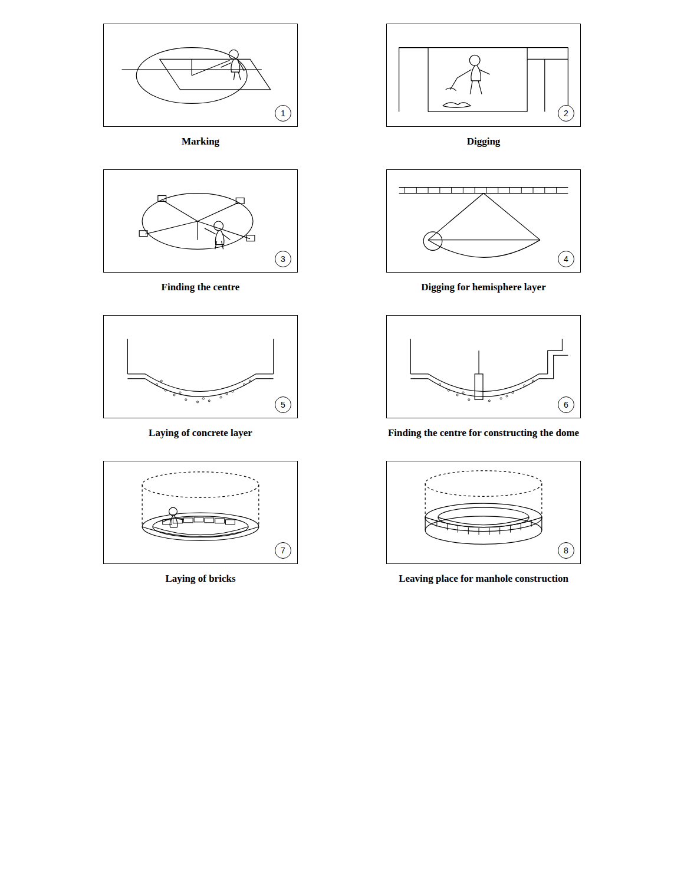1
Marking
2
Digging
3
Finding the centre
4
Digging for hemisphere layer
5
Laying of concrete layer
6
Finding the centre for constructing the dome
7
Laying of bricks
8
Leaving place for manhole construction